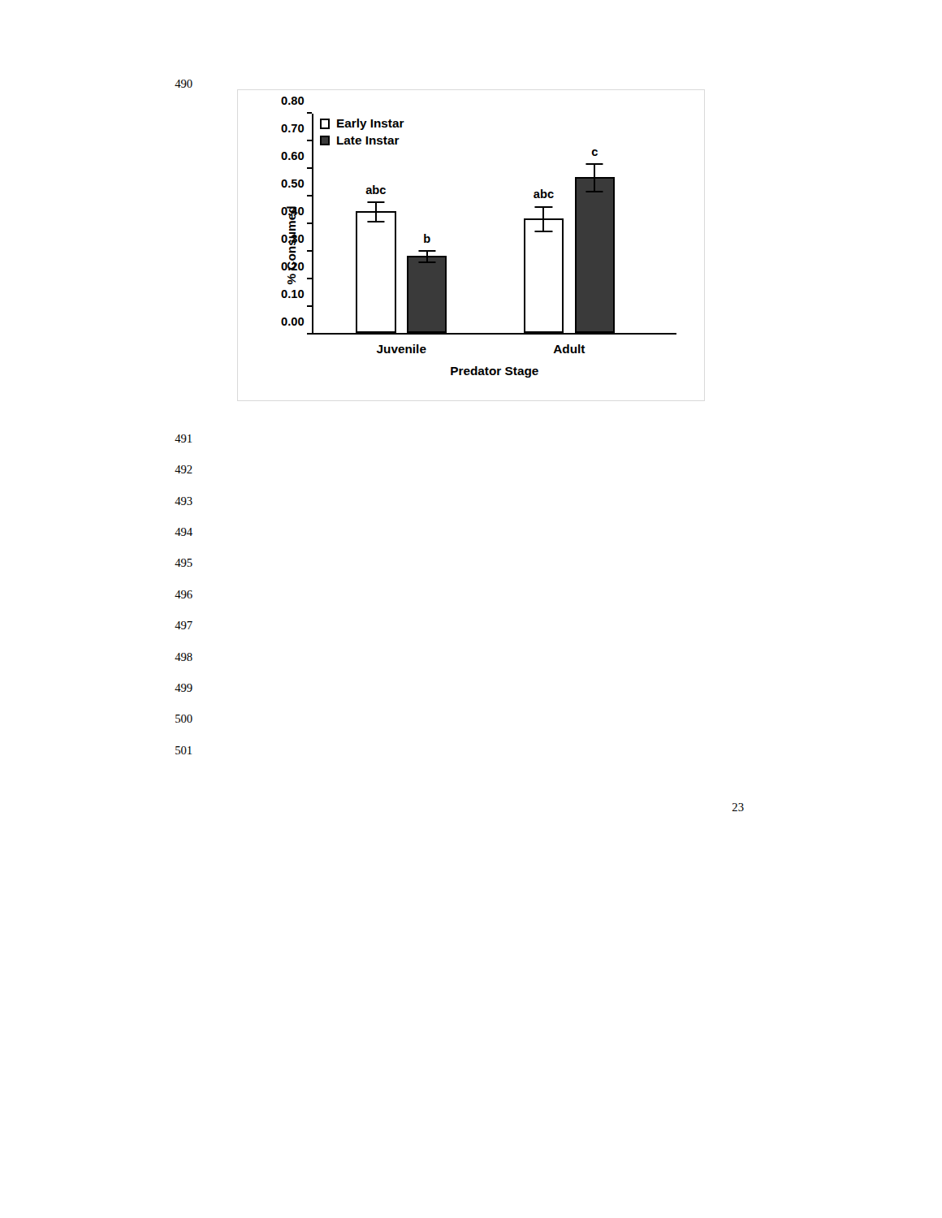490
491
492
493
494
495
496
497
498
499
500
501
% Consumed
Early Instar
Late Instar
0.00
0.10
0.20
0.30
0.40
0.50
0.60
0.70
0.80
abc
b
abc
c
Juvenile
Adult
Predator Stage
23